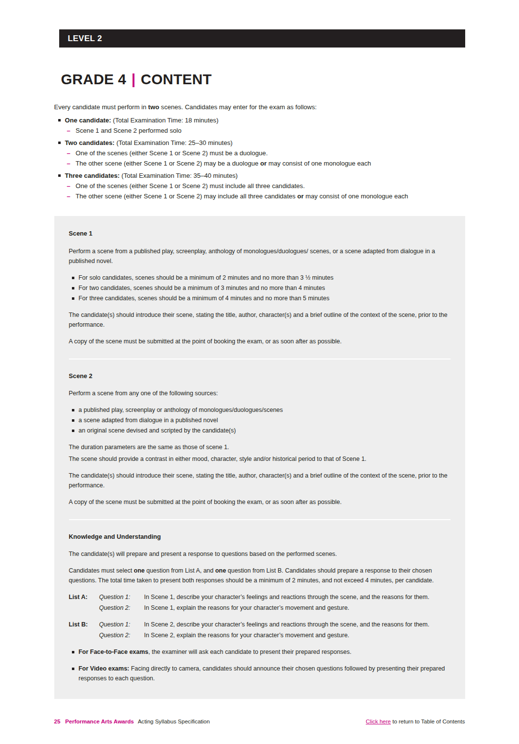LEVEL 2
GRADE 4 | CONTENT
Every candidate must perform in two scenes. Candidates may enter for the exam as follows:
One candidate: (Total Examination Time: 18 minutes)
Scene 1 and Scene 2 performed solo
Two candidates: (Total Examination Time: 25–30 minutes)
One of the scenes (either Scene 1 or Scene 2) must be a duologue.
The other scene (either Scene 1 or Scene 2) may be a duologue or may consist of one monologue each
Three candidates: (Total Examination Time: 35–40 minutes)
One of the scenes (either Scene 1 or Scene 2) must include all three candidates.
The other scene (either Scene 1 or Scene 2) may include all three candidates or may consist of one monologue each
Scene 1
Perform a scene from a published play, screenplay, anthology of monologues/duologues/ scenes, or a scene adapted from dialogue in a published novel.
For solo candidates, scenes should be a minimum of 2 minutes and no more than 3 ½ minutes
For two candidates, scenes should be a minimum of 3 minutes and no more than 4 minutes
For three candidates, scenes should be a minimum of 4 minutes and no more than 5 minutes
The candidate(s) should introduce their scene, stating the title, author, character(s) and a brief outline of the context of the scene, prior to the performance.
A copy of the scene must be submitted at the point of booking the exam, or as soon after as possible.
Scene 2
Perform a scene from any one of the following sources:
a published play, screenplay or anthology of monologues/duologues/scenes
a scene adapted from dialogue in a published novel
an original scene devised and scripted by the candidate(s)
The duration parameters are the same as those of scene 1.
The scene should provide a contrast in either mood, character, style and/or historical period to that of Scene 1.
The candidate(s) should introduce their scene, stating the title, author, character(s) and a brief outline of the context of the scene, prior to the performance.
A copy of the scene must be submitted at the point of booking the exam, or as soon after as possible.
Knowledge and Understanding
The candidate(s) will prepare and present a response to questions based on the performed scenes.
Candidates must select one question from List A, and one question from List B. Candidates should prepare a response to their chosen questions. The total time taken to present both responses should be a minimum of 2 minutes, and not exceed 4 minutes, per candidate.
List A:
Question 1:
In Scene 1, describe your character’s feelings and reactions through the scene, and the reasons for them.
Question 2:
In Scene 1, explain the reasons for your character’s movement and gesture.
List B:
Question 1:
In Scene 2, describe your character’s feelings and reactions through the scene, and the reasons for them.
Question 2:
In Scene 2, explain the reasons for your character’s movement and gesture.
For Face-to-Face exams, the examiner will ask each candidate to present their prepared responses.
For Video exams: Facing directly to camera, candidates should announce their chosen questions followed by presenting their prepared responses to each question.
25 Performance Arts Awards Acting Syllabus Specification Click here to return to Table of Contents